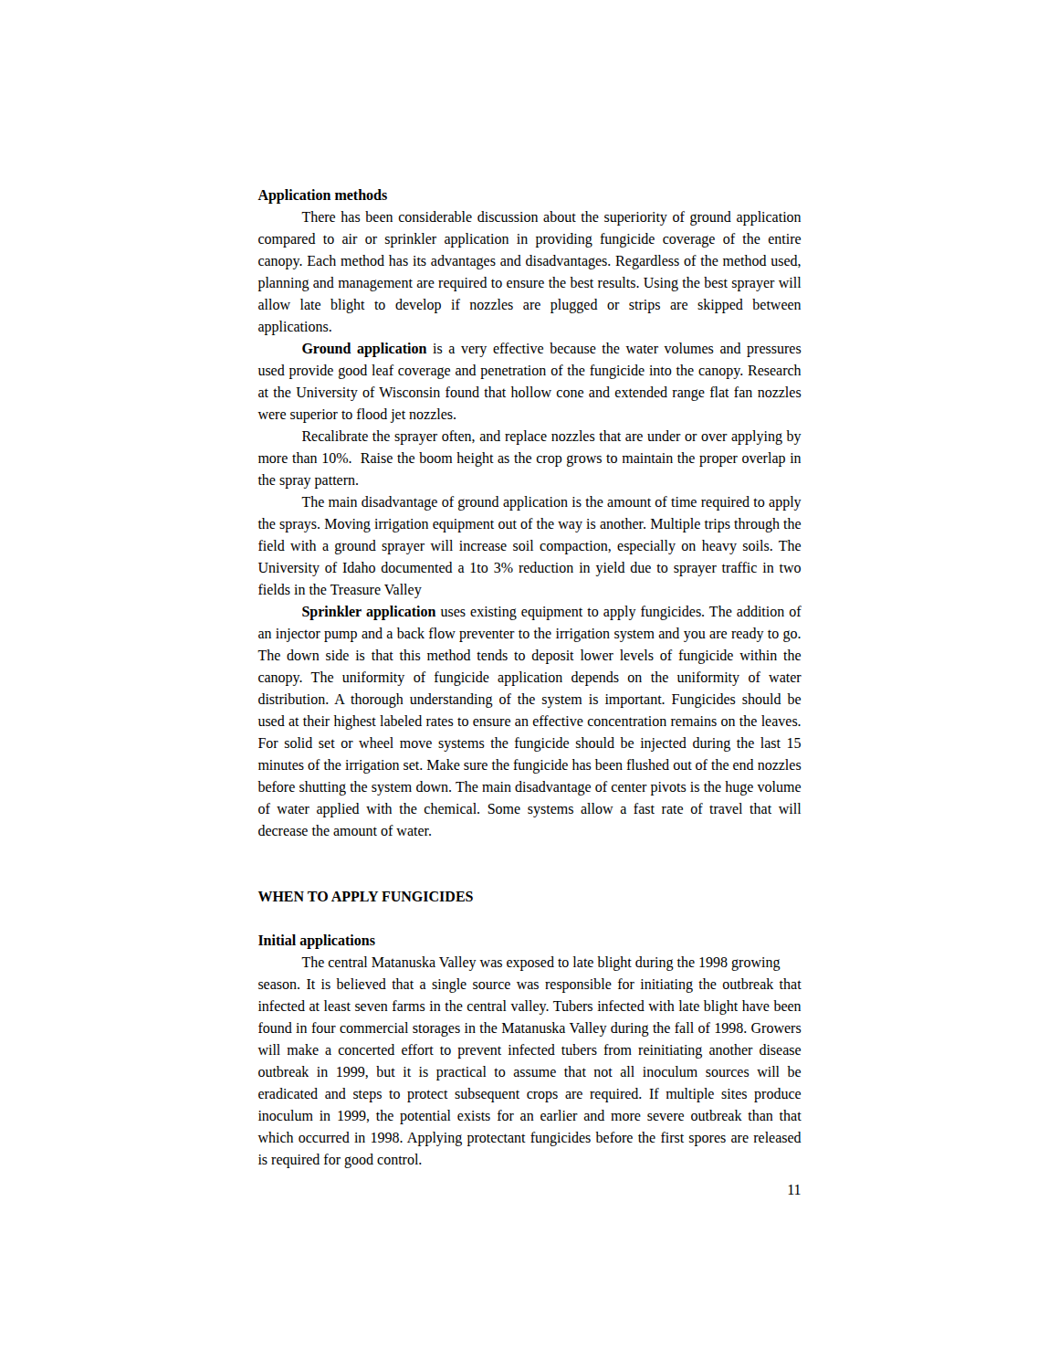Application methods
There has been considerable discussion about the superiority of ground application compared to air or sprinkler application in providing fungicide coverage of the entire canopy. Each method has its advantages and disadvantages. Regardless of the method used, planning and management are required to ensure the best results. Using the best sprayer will allow late blight to develop if nozzles are plugged or strips are skipped between applications.
Ground application is a very effective because the water volumes and pressures used provide good leaf coverage and penetration of the fungicide into the canopy. Research at the University of Wisconsin found that hollow cone and extended range flat fan nozzles were superior to flood jet nozzles.
Recalibrate the sprayer often, and replace nozzles that are under or over applying by more than 10%. Raise the boom height as the crop grows to maintain the proper overlap in the spray pattern.
The main disadvantage of ground application is the amount of time required to apply the sprays. Moving irrigation equipment out of the way is another. Multiple trips through the field with a ground sprayer will increase soil compaction, especially on heavy soils. The University of Idaho documented a 1to 3% reduction in yield due to sprayer traffic in two fields in the Treasure Valley
Sprinkler application uses existing equipment to apply fungicides. The addition of an injector pump and a back flow preventer to the irrigation system and you are ready to go. The down side is that this method tends to deposit lower levels of fungicide within the canopy. The uniformity of fungicide application depends on the uniformity of water distribution. A thorough understanding of the system is important. Fungicides should be used at their highest labeled rates to ensure an effective concentration remains on the leaves. For solid set or wheel move systems the fungicide should be injected during the last 15 minutes of the irrigation set. Make sure the fungicide has been flushed out of the end nozzles before shutting the system down. The main disadvantage of center pivots is the huge volume of water applied with the chemical. Some systems allow a fast rate of travel that will decrease the amount of water.
WHEN TO APPLY FUNGICIDES
Initial applications
The central Matanuska Valley was exposed to late blight during the 1998 growing
season. It is believed that a single source was responsible for initiating the outbreak that infected at least seven farms in the central valley. Tubers infected with late blight have been found in four commercial storages in the Matanuska Valley during the fall of 1998. Growers will make a concerted effort to prevent infected tubers from reinitiating another disease outbreak in 1999, but it is practical to assume that not all inoculum sources will be eradicated and steps to protect subsequent crops are required. If multiple sites produce inoculum in 1999, the potential exists for an earlier and more severe outbreak than that which occurred in 1998. Applying protectant fungicides before the first spores are released is required for good control.
11